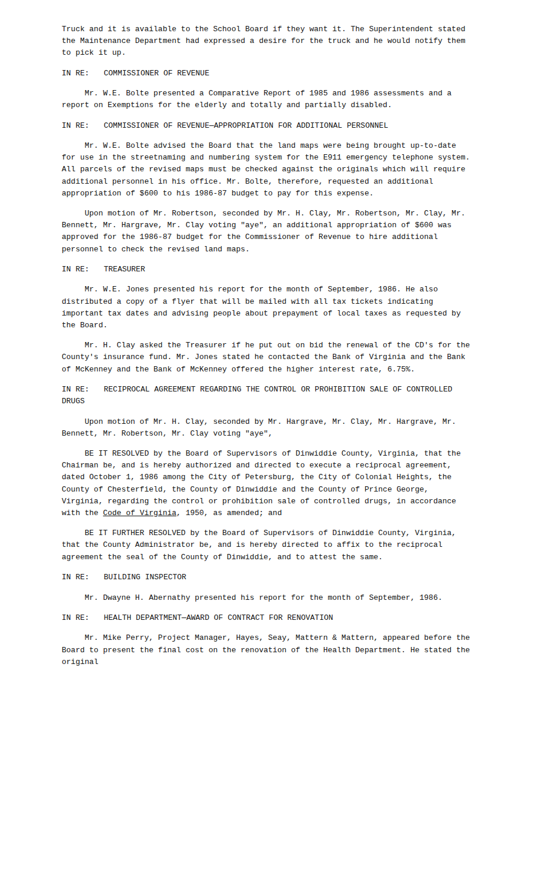Truck and it is available to the School Board if they want it. The Superintendent stated the Maintenance Department had expressed a desire for the truck and he would notify them to pick it up.
IN RE: COMMISSIONER OF REVENUE
Mr. W.E. Bolte presented a Comparative Report of 1985 and 1986 assessments and a report on Exemptions for the elderly and totally and partially disabled.
IN RE: COMMISSIONER OF REVENUE—APPROPRIATION FOR ADDITIONAL PERSONNEL
Mr. W.E. Bolte advised the Board that the land maps were being brought up-to-date for use in the streetnaming and numbering system for the E911 emergency telephone system. All parcels of the revised maps must be checked against the originals which will require additional personnel in his office. Mr. Bolte, therefore, requested an additional appropriation of $600 to his 1986-87 budget to pay for this expense.
Upon motion of Mr. Robertson, seconded by Mr. H. Clay, Mr. Robertson, Mr. Clay, Mr. Bennett, Mr. Hargrave, Mr. Clay voting "aye", an additional appropriation of $600 was approved for the 1986-87 budget for the Commissioner of Revenue to hire additional personnel to check the revised land maps.
IN RE: TREASURER
Mr. W.E. Jones presented his report for the month of September, 1986. He also distributed a copy of a flyer that will be mailed with all tax tickets indicating important tax dates and advising people about prepayment of local taxes as requested by the Board.
Mr. H. Clay asked the Treasurer if he put out on bid the renewal of the CD's for the County's insurance fund. Mr. Jones stated he contacted the Bank of Virginia and the Bank of McKenney and the Bank of McKenney offered the higher interest rate, 6.75%.
IN RE: RECIPROCAL AGREEMENT REGARDING THE CONTROL OR PROHIBITION SALE OF CONTROLLED DRUGS
Upon motion of Mr. H. Clay, seconded by Mr. Hargrave, Mr. Clay, Mr. Hargrave, Mr. Bennett, Mr. Robertson, Mr. Clay voting "aye",
BE IT RESOLVED by the Board of Supervisors of Dinwiddie County, Virginia, that the Chairman be, and is hereby authorized and directed to execute a reciprocal agreement, dated October 1, 1986 among the City of Petersburg, the City of Colonial Heights, the County of Chesterfield, the County of Dinwiddie and the County of Prince George, Virginia, regarding the control or prohibition sale of controlled drugs, in accordance with the Code of Virginia, 1950, as amended; and
BE IT FURTHER RESOLVED by the Board of Supervisors of Dinwiddie County, Virginia, that the County Administrator be, and is hereby directed to affix to the reciprocal agreement the seal of the County of Dinwiddie, and to attest the same.
IN RE: BUILDING INSPECTOR
Mr. Dwayne H. Abernathy presented his report for the month of September, 1986.
IN RE: HEALTH DEPARTMENT—AWARD OF CONTRACT FOR RENOVATION
Mr. Mike Perry, Project Manager, Hayes, Seay, Mattern & Mattern, appeared before the Board to present the final cost on the renovation of the Health Department. He stated the original